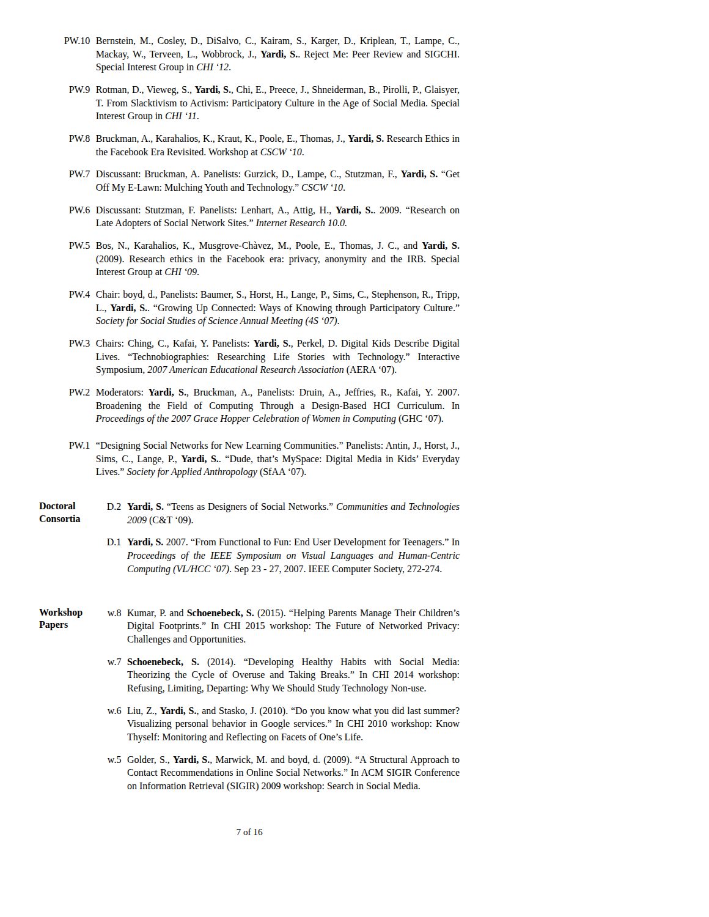PW.10
Bernstein, M., Cosley, D., DiSalvo, C., Kairam, S., Karger, D., Kriplean, T., Lampe, C., Mackay, W., Terveen, L., Wobbrock, J., Yardi, S.. Reject Me: Peer Review and SIGCHI. Special Interest Group in CHI ‘12.
PW.9
Rotman, D., Vieweg, S., Yardi, S., Chi, E., Preece, J., Shneiderman, B., Pirolli, P., Glaisyer, T. From Slacktivism to Activism: Participatory Culture in the Age of Social Media. Special Interest Group in CHI ‘11.
PW.8
Bruckman, A., Karahalios, K., Kraut, K., Poole, E., Thomas, J., Yardi, S. Research Ethics in the Facebook Era Revisited. Workshop at CSCW ‘10.
PW.7
Discussant: Bruckman, A. Panelists: Gurzick, D., Lampe, C., Stutzman, F., Yardi, S. “Get Off My E-Lawn: Mulching Youth and Technology.” CSCW ‘10.
PW.6
Discussant: Stutzman, F. Panelists: Lenhart, A., Attig, H., Yardi, S.. 2009. “Research on Late Adopters of Social Network Sites.” Internet Research 10.0.
PW.5
Bos, N., Karahalios, K., Musgrove-Chàvez, M., Poole, E., Thomas, J. C., and Yardi, S. (2009). Research ethics in the Facebook era: privacy, anonymity and the IRB. Special Interest Group at CHI ‘09.
PW.4
Chair: boyd, d., Panelists: Baumer, S., Horst, H., Lange, P., Sims, C., Stephenson, R., Tripp, L., Yardi, S.. “Growing Up Connected: Ways of Knowing through Participatory Culture.” Society for Social Studies of Science Annual Meeting (4S ‘07).
PW.3
Chairs: Ching, C., Kafai, Y. Panelists: Yardi, S., Perkel, D. Digital Kids Describe Digital Lives. “Technobiographies: Researching Life Stories with Technology.” Interactive Symposium, 2007 American Educational Research Association (AERA ‘07).
PW.2
Moderators: Yardi, S., Bruckman, A., Panelists: Druin, A., Jeffries, R., Kafai, Y. 2007. Broadening the Field of Computing Through a Design-Based HCI Curriculum. In Proceedings of the 2007 Grace Hopper Celebration of Women in Computing (GHC ‘07).
PW.1
“Designing Social Networks for New Learning Communities.” Panelists: Antin, J., Horst, J., Sims, C., Lange, P., Yardi, S.. “Dude, that’s MySpace: Digital Media in Kids’ Everyday Lives.” Society for Applied Anthropology (SfAA ‘07).
Doctoral
Consortia
D.2
Yardi, S. “Teens as Designers of Social Networks.” Communities and Technologies 2009 (C&T ‘09).
D.1
Yardi, S. 2007. “From Functional to Fun: End User Development for Teenagers.” In Proceedings of the IEEE Symposium on Visual Languages and Human-Centric Computing (VL/HCC ‘07). Sep 23 - 27, 2007. IEEE Computer Society, 272-274.
Workshop
Papers
w.8
Kumar, P. and Schoenebeck, S. (2015). “Helping Parents Manage Their Children’s Digital Footprints.” In CHI 2015 workshop: The Future of Networked Privacy: Challenges and Opportunities.
w.7
Schoenebeck, S. (2014). “Developing Healthy Habits with Social Media: Theorizing the Cycle of Overuse and Taking Breaks.” In CHI 2014 workshop: Refusing, Limiting, Departing: Why We Should Study Technology Non-use.
w.6
Liu, Z., Yardi, S., and Stasko, J. (2010). “Do you know what you did last summer? Visualizing personal behavior in Google services.” In CHI 2010 workshop: Know Thyself: Monitoring and Reflecting on Facets of One’s Life.
w.5
Golder, S., Yardi, S., Marwick, M. and boyd, d. (2009). “A Structural Approach to Contact Recommendations in Online Social Networks.” In ACM SIGIR Conference on Information Retrieval (SIGIR) 2009 workshop: Search in Social Media.
7 of 16